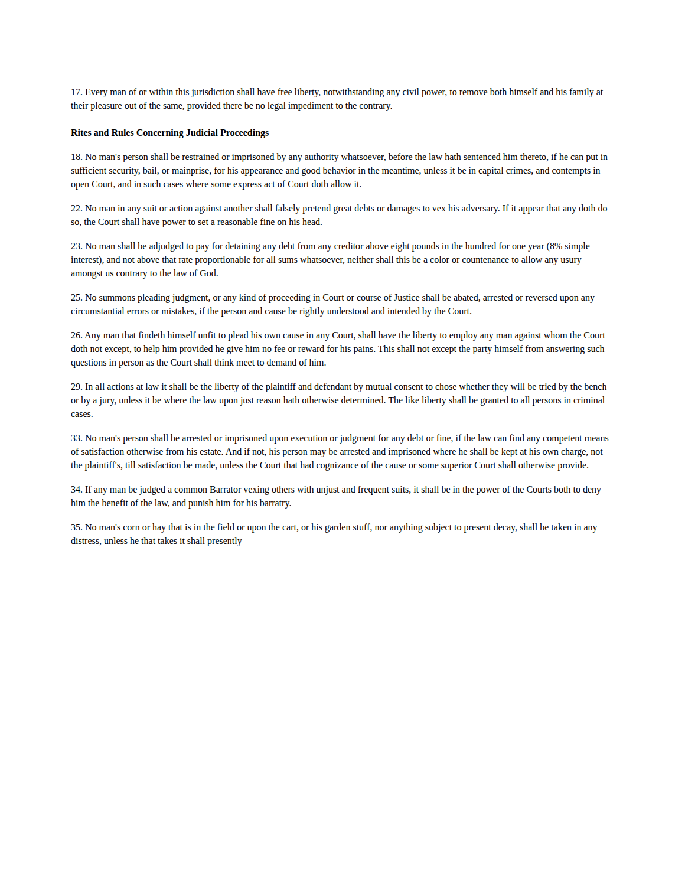17. Every man of or within this jurisdiction shall have free liberty, notwithstanding any civil power, to remove both himself and his family at their pleasure out of the same, provided there be no legal impediment to the contrary.
Rites and Rules Concerning Judicial Proceedings
18. No man's person shall be restrained or imprisoned by any authority whatsoever, before the law hath sentenced him thereto, if he can put in sufficient security, bail, or mainprise, for his appearance and good behavior in the meantime, unless it be in capital crimes, and contempts in open Court, and in such cases where some express act of Court doth allow it.
22. No man in any suit or action against another shall falsely pretend great debts or damages to vex his adversary. If it appear that any doth do so, the Court shall have power to set a reasonable fine on his head.
23. No man shall be adjudged to pay for detaining any debt from any creditor above eight pounds in the hundred for one year (8% simple interest), and not above that rate proportionable for all sums whatsoever, neither shall this be a color or countenance to allow any usury amongst us contrary to the law of God.
25. No summons pleading judgment, or any kind of proceeding in Court or course of Justice shall be abated, arrested or reversed upon any circumstantial errors or mistakes, if the person and cause be rightly understood and intended by the Court.
26. Any man that findeth himself unfit to plead his own cause in any Court, shall have the liberty to employ any man against whom the Court doth not except, to help him provided he give him no fee or reward for his pains. This shall not except the party himself from answering such questions in person as the Court shall think meet to demand of him.
29. In all actions at law it shall be the liberty of the plaintiff and defendant by mutual consent to chose whether they will be tried by the bench or by a jury, unless it be where the law upon just reason hath otherwise determined. The like liberty shall be granted to all persons in criminal cases.
33. No man's person shall be arrested or imprisoned upon execution or judgment for any debt or fine, if the law can find any competent means of satisfaction otherwise from his estate. And if not, his person may be arrested and imprisoned where he shall be kept at his own charge, not the plaintiff's, till satisfaction be made, unless the Court that had cognizance of the cause or some superior Court shall otherwise provide.
34. If any man be judged a common Barrator vexing others with unjust and frequent suits, it shall be in the power of the Courts both to deny him the benefit of the law, and punish him for his barratry.
35. No man's corn or hay that is in the field or upon the cart, or his garden stuff, nor anything subject to present decay, shall be taken in any distress, unless he that takes it shall presently